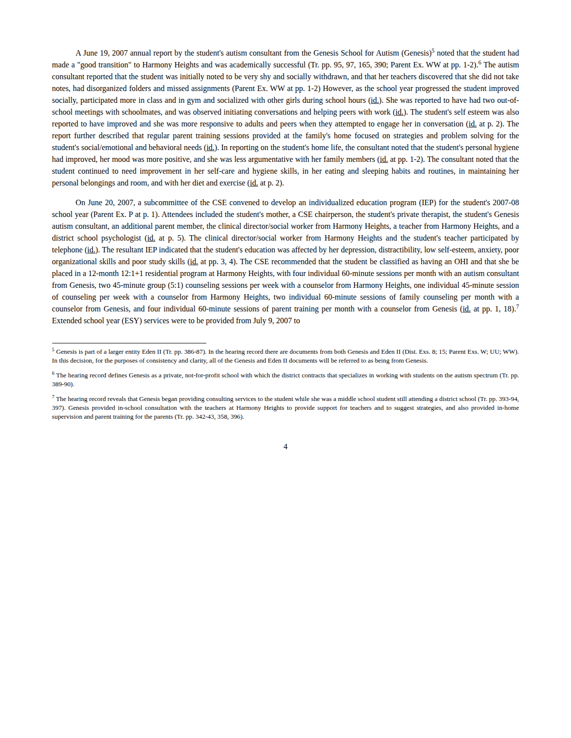A June 19, 2007 annual report by the student's autism consultant from the Genesis School for Autism (Genesis)5 noted that the student had made a "good transition" to Harmony Heights and was academically successful (Tr. pp. 95, 97, 165, 390; Parent Ex. WW at pp. 1-2).6 The autism consultant reported that the student was initially noted to be very shy and socially withdrawn, and that her teachers discovered that she did not take notes, had disorganized folders and missed assignments (Parent Ex. WW at pp. 1-2) However, as the school year progressed the student improved socially, participated more in class and in gym and socialized with other girls during school hours (id.). She was reported to have had two out-of-school meetings with schoolmates, and was observed initiating conversations and helping peers with work (id.). The student's self esteem was also reported to have improved and she was more responsive to adults and peers when they attempted to engage her in conversation (id. at p. 2). The report further described that regular parent training sessions provided at the family's home focused on strategies and problem solving for the student's social/emotional and behavioral needs (id.). In reporting on the student's home life, the consultant noted that the student's personal hygiene had improved, her mood was more positive, and she was less argumentative with her family members (id. at pp. 1-2). The consultant noted that the student continued to need improvement in her self-care and hygiene skills, in her eating and sleeping habits and routines, in maintaining her personal belongings and room, and with her diet and exercise (id. at p. 2).
On June 20, 2007, a subcommittee of the CSE convened to develop an individualized education program (IEP) for the student's 2007-08 school year (Parent Ex. P at p. 1). Attendees included the student's mother, a CSE chairperson, the student's private therapist, the student's Genesis autism consultant, an additional parent member, the clinical director/social worker from Harmony Heights, a teacher from Harmony Heights, and a district school psychologist (id. at p. 5). The clinical director/social worker from Harmony Heights and the student's teacher participated by telephone (id.). The resultant IEP indicated that the student's education was affected by her depression, distractibility, low self-esteem, anxiety, poor organizational skills and poor study skills (id. at pp. 3, 4). The CSE recommended that the student be classified as having an OHI and that she be placed in a 12-month 12:1+1 residential program at Harmony Heights, with four individual 60-minute sessions per month with an autism consultant from Genesis, two 45-minute group (5:1) counseling sessions per week with a counselor from Harmony Heights, one individual 45-minute session of counseling per week with a counselor from Harmony Heights, two individual 60-minute sessions of family counseling per month with a counselor from Genesis, and four individual 60-minute sessions of parent training per month with a counselor from Genesis (id. at pp. 1, 18).7 Extended school year (ESY) services were to be provided from July 9, 2007 to
5 Genesis is part of a larger entity Eden II (Tr. pp. 386-87). In the hearing record there are documents from both Genesis and Eden II (Dist. Exs. 8; 15; Parent Exs. W; UU; WW). In this decision, for the purposes of consistency and clarity, all of the Genesis and Eden II documents will be referred to as being from Genesis.
6 The hearing record defines Genesis as a private, not-for-profit school with which the district contracts that specializes in working with students on the autism spectrum (Tr. pp. 389-90).
7 The hearing record reveals that Genesis began providing consulting services to the student while she was a middle school student still attending a district school (Tr. pp. 393-94, 397). Genesis provided in-school consultation with the teachers at Harmony Heights to provide support for teachers and to suggest strategies, and also provided in-home supervision and parent training for the parents (Tr. pp. 342-43, 358, 396).
4